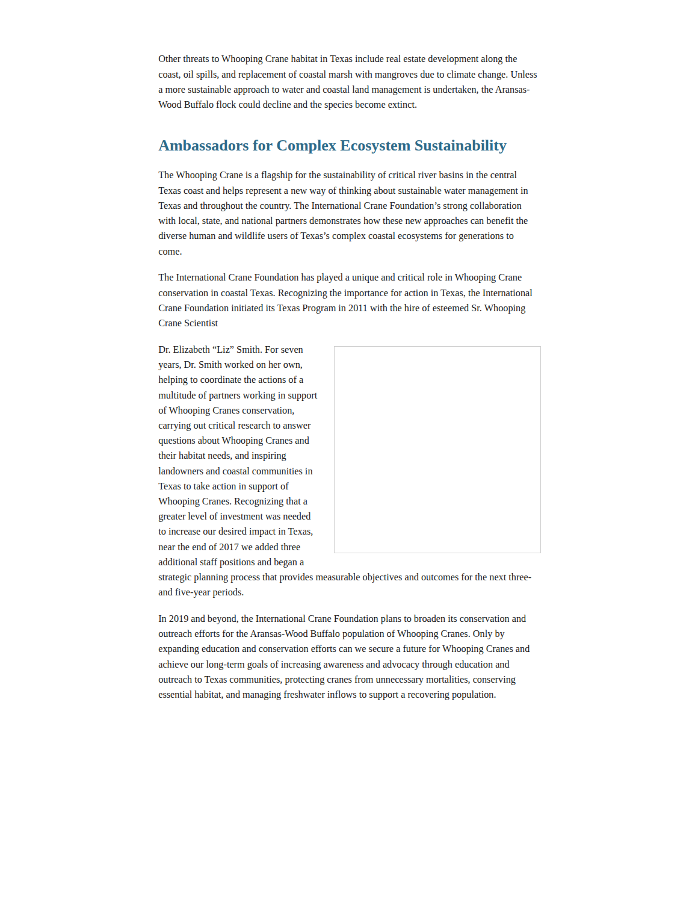Other threats to Whooping Crane habitat in Texas include real estate development along the coast, oil spills, and replacement of coastal marsh with mangroves due to climate change. Unless a more sustainable approach to water and coastal land management is undertaken, the Aransas-Wood Buffalo flock could decline and the species become extinct.
Ambassadors for Complex Ecosystem Sustainability
The Whooping Crane is a flagship for the sustainability of critical river basins in the central Texas coast and helps represent a new way of thinking about sustainable water management in Texas and throughout the country. The International Crane Foundation’s strong collaboration with local, state, and national partners demonstrates how these new approaches can benefit the diverse human and wildlife users of Texas’s complex coastal ecosystems for generations to come.
The International Crane Foundation has played a unique and critical role in Whooping Crane conservation in coastal Texas. Recognizing the importance for action in Texas, the International Crane Foundation initiated its Texas Program in 2011 with the hire of esteemed Sr. Whooping Crane Scientist
Dr. Elizabeth “Liz” Smith. For seven years, Dr. Smith worked on her own, helping to coordinate the actions of a multitude of partners working in support of Whooping Cranes conservation, carrying out critical research to answer questions about Whooping Cranes and their habitat needs, and inspiring landowners and coastal communities in Texas to take action in support of Whooping Cranes. Recognizing that a greater level of investment was needed to increase our desired impact in Texas, near the end of 2017 we added three additional staff positions and began a strategic planning process that provides measurable objectives and outcomes for the next three- and five-year periods.
In 2019 and beyond, the International Crane Foundation plans to broaden its conservation and outreach efforts for the Aransas-Wood Buffalo population of Whooping Cranes. Only by expanding education and conservation efforts can we secure a future for Whooping Cranes and achieve our long-term goals of increasing awareness and advocacy through education and outreach to Texas communities, protecting cranes from unnecessary mortalities, conserving essential habitat, and managing freshwater inflows to support a recovering population.